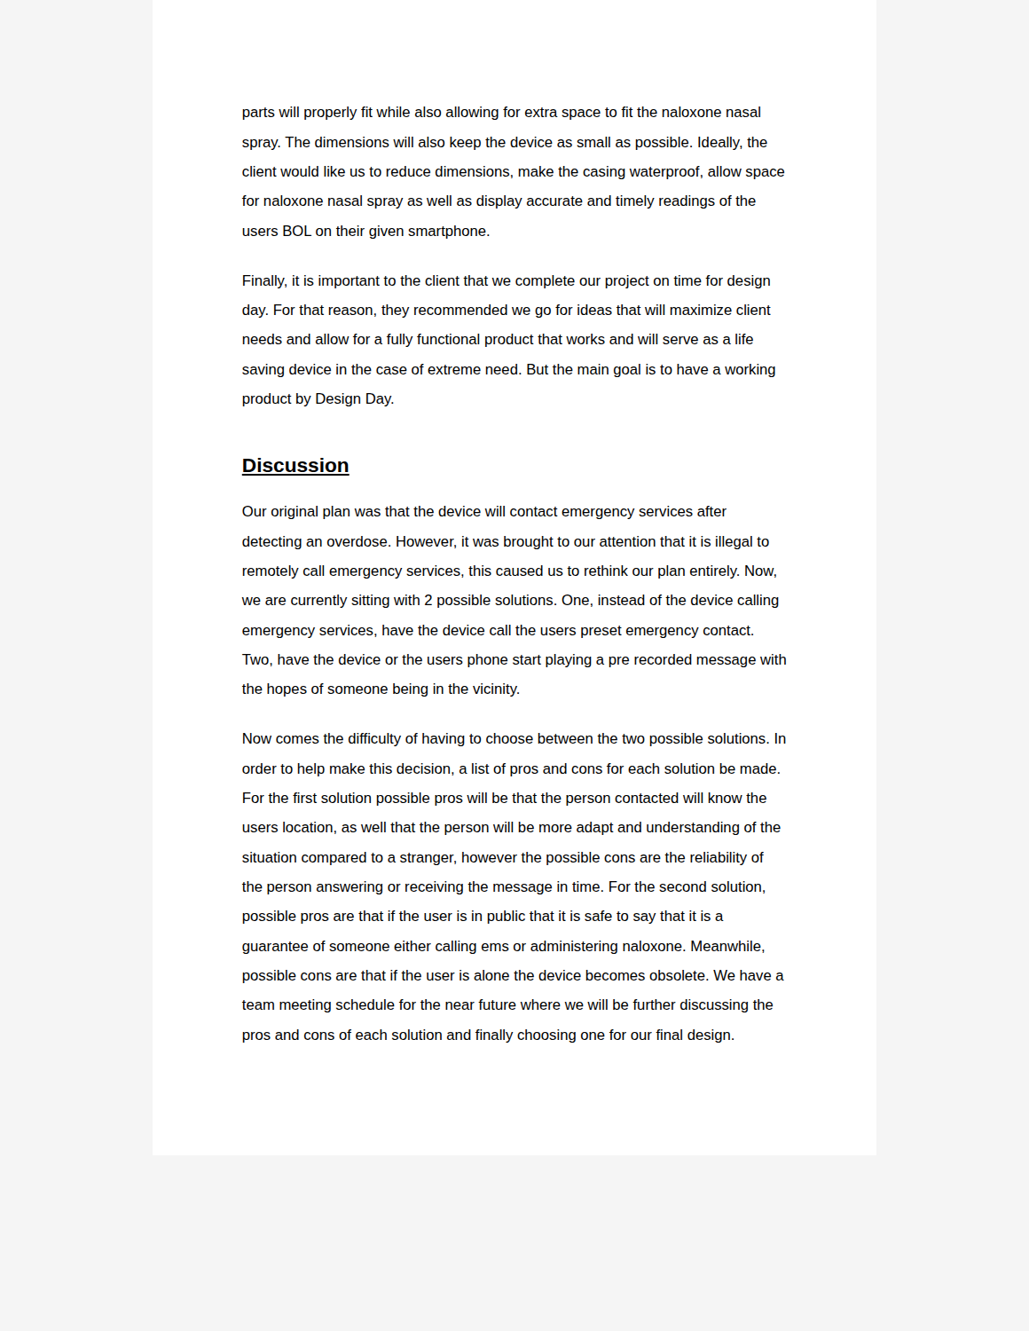parts will properly fit while also allowing for extra space to fit the naloxone nasal spray. The dimensions will also keep the device as small as possible. Ideally, the client would like us to reduce dimensions, make the casing waterproof, allow space for naloxone nasal spray as well as display accurate and timely readings of the users BOL on their given smartphone.
Finally, it is important to the client that we complete our project on time for design day. For that reason, they recommended we go for ideas that will maximize client needs and allow for a fully functional product that works and will serve as a life saving device in the case of extreme need. But the main goal is to have a working product by Design Day.
Discussion
Our original plan was that the device will contact emergency services after detecting an overdose. However, it was brought to our attention that it is illegal to remotely call emergency services, this caused us to rethink our plan entirely. Now, we are currently sitting with 2 possible solutions. One, instead of the device calling emergency services, have the device call the users preset emergency contact. Two, have the device or the users phone start playing a pre recorded message with the hopes of someone being in the vicinity.
Now comes the difficulty of having to choose between the two possible solutions. In order to help make this decision, a list of pros and cons for each solution be made. For the first solution possible pros will be that the person contacted will know the users location, as well that the person will be more adapt and understanding of the situation compared to a stranger, however the possible cons are the reliability of the person answering or receiving the message in time. For the second solution, possible pros are that if the user is in public that it is safe to say that it is a guarantee of someone either calling ems or administering naloxone. Meanwhile, possible cons are that if the user is alone the device becomes obsolete. We have a team meeting schedule for the near future where we will be further discussing the pros and cons of each solution and finally choosing one for our final design.